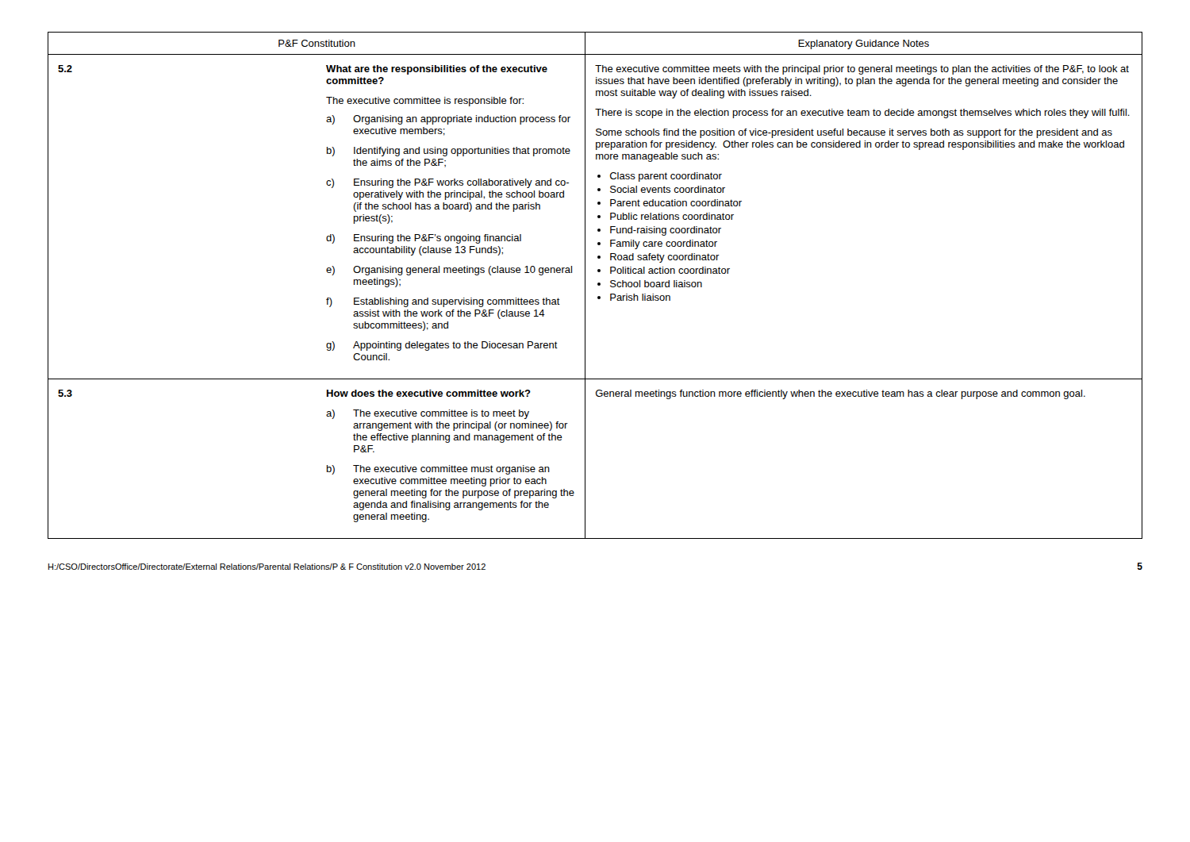| P&F Constitution | Explanatory Guidance Notes |
| --- | --- |
| 5.2 | What are the responsibilities of the executive committee? The executive committee is responsible for: / a) / Organising an appropriate induction process for executive members; / / b) / Identifying and using opportunities that promote the aims of the P&F; / / c) / Ensuring the P&F works collaboratively and co-operatively with the principal, the school board (if the school has a board) and the parish priest(s); / / d) / Ensuring the P&F’s ongoing financial accountability (clause 13 Funds); / / e) / Organising general meetings (clause 10 general meetings); / / f) / Establishing and supervising committees that assist with the work of the P&F (clause 14 subcommittees); and / / g) / Appointing delegates to the Diocesan Parent Council. / | The executive committee meets with the principal prior to general meetings to plan the activities of the P&F, to look at issues that have been identified (preferably in writing), to plan the agenda for the general meeting and consider the most suitable way of dealing with issues raised. There is scope in the election process for an executive team to decide amongst themselves which roles they will fulfil. Some schools find the position of vice-president useful because it serves both as support for the president and as preparation for presidency. Other roles can be considered in order to spread responsibilities and make the workload more manageable such as: Class parent coordinator Social events coordinator Parent education coordinator Public relations coordinator Fund-raising coordinator Family care coordinator Road safety coordinator Political action coordinator School board liaison Parish liaison |
| 5.3 | How does the executive committee work? / a) / The executive committee is to meet by arrangement with the principal (or nominee) for the effective planning and management of the P&F. / / b) / The executive committee must organise an executive committee meeting prior to each general meeting for the purpose of preparing the agenda and finalising arrangements for the general meeting. / | General meetings function more efficiently when the executive team has a clear purpose and common goal. |
H:/CSO/DirectorsOffice/Directorate/External Relations/Parental Relations/P & F Constitution v2.0 November 2012 5